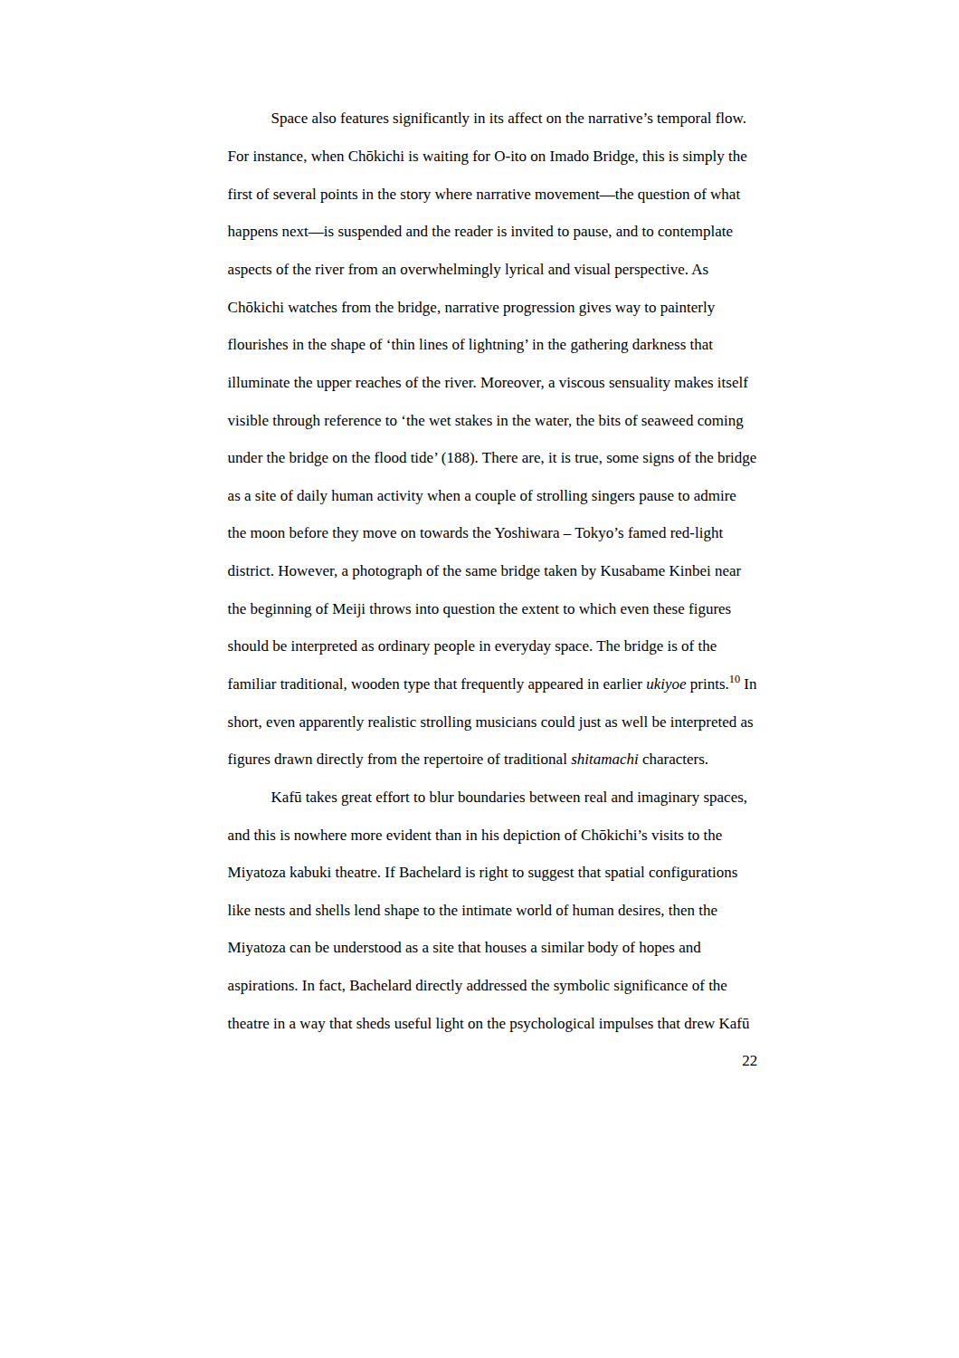Space also features significantly in its affect on the narrative’s temporal flow. For instance, when Chōkichi is waiting for O-ito on Imado Bridge, this is simply the first of several points in the story where narrative movement—the question of what happens next—is suspended and the reader is invited to pause, and to contemplate aspects of the river from an overwhelmingly lyrical and visual perspective. As Chōkichi watches from the bridge, narrative progression gives way to painterly flourishes in the shape of ‘thin lines of lightning’ in the gathering darkness that illuminate the upper reaches of the river. Moreover, a viscous sensuality makes itself visible through reference to ‘the wet stakes in the water, the bits of seaweed coming under the bridge on the flood tide’ (188). There are, it is true, some signs of the bridge as a site of daily human activity when a couple of strolling singers pause to admire the moon before they move on towards the Yoshiwara – Tokyo’s famed red-light district. However, a photograph of the same bridge taken by Kusabame Kinbei near the beginning of Meiji throws into question the extent to which even these figures should be interpreted as ordinary people in everyday space. The bridge is of the familiar traditional, wooden type that frequently appeared in earlier ukiyoe prints.10 In short, even apparently realistic strolling musicians could just as well be interpreted as figures drawn directly from the repertoire of traditional shitamachi characters.
Kafū takes great effort to blur boundaries between real and imaginary spaces, and this is nowhere more evident than in his depiction of Chōkichi’s visits to the Miyatoza kabuki theatre. If Bachelard is right to suggest that spatial configurations like nests and shells lend shape to the intimate world of human desires, then the Miyatoza can be understood as a site that houses a similar body of hopes and aspirations. In fact, Bachelard directly addressed the symbolic significance of the theatre in a way that sheds useful light on the psychological impulses that drew Kafū
22